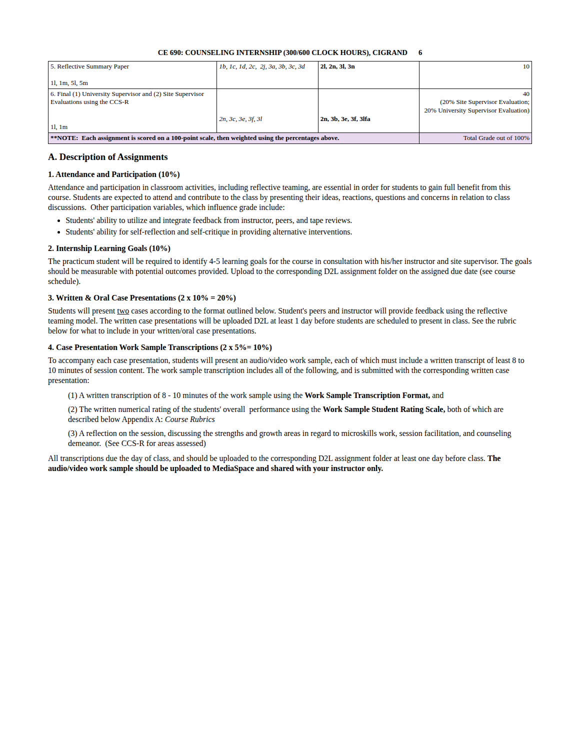CE 690: COUNSELING INTERNSHIP (300/600 CLOCK HOURS), CIGRAND6
| 5. Reflective Summary Paper 1l, 1m, 5l, 5m | 1b, 1c, 1d, 2c, 2j, 3a, 3b, 3c, 3d | 2l, 2n, 3l, 3n | 10 |
| 6. Final (1) University Supervisor and (2) Site Supervisor Evaluations using the CCS-R 1l, 1m | 2n, 3c, 3e, 3f, 3l | 2n, 3b, 3e, 3f, 3lfa | 40 (20% Site Supervisor Evaluation; 20% University Supervisor Evaluation) |
| **NOTE: Each assignment is scored on a 100-point scale, then weighted using the percentages above. | Total Grade out of 100% |
A. Description of Assignments
1. Attendance and Participation (10%)
Attendance and participation in classroom activities, including reflective teaming, are essential in order for students to gain full benefit from this course. Students are expected to attend and contribute to the class by presenting their ideas, reactions, questions and concerns in relation to class discussions. Other participation variables, which influence grade include:
Students' ability to utilize and integrate feedback from instructor, peers, and tape reviews.
Students' ability for self-reflection and self-critique in providing alternative interventions.
2. Internship Learning Goals (10%)
The practicum student will be required to identify 4-5 learning goals for the course in consultation with his/her instructor and site supervisor. The goals should be measurable with potential outcomes provided. Upload to the corresponding D2L assignment folder on the assigned due date (see course schedule).
3. Written & Oral Case Presentations (2 x 10% = 20%)
Students will present two cases according to the format outlined below. Student's peers and instructor will provide feedback using the reflective teaming model. The written case presentations will be uploaded D2L at least 1 day before students are scheduled to present in class. See the rubric below for what to include in your written/oral case presentations.
4. Case Presentation Work Sample Transcriptions (2 x 5%= 10%)
To accompany each case presentation, students will present an audio/video work sample, each of which must include a written transcript of least 8 to 10 minutes of session content. The work sample transcription includes all of the following, and is submitted with the corresponding written case presentation:
(1) A written transcription of 8 - 10 minutes of the work sample using the Work Sample Transcription Format, and
(2) The written numerical rating of the students' overall performance using the Work Sample Student Rating Scale, both of which are described below Appendix A: Course Rubrics
(3) A reflection on the session, discussing the strengths and growth areas in regard to microskills work, session facilitation, and counseling demeanor. (See CCS-R for areas assessed)
All transcriptions due the day of class, and should be uploaded to the corresponding D2L assignment folder at least one day before class. The audio/video work sample should be uploaded to MediaSpace and shared with your instructor only.